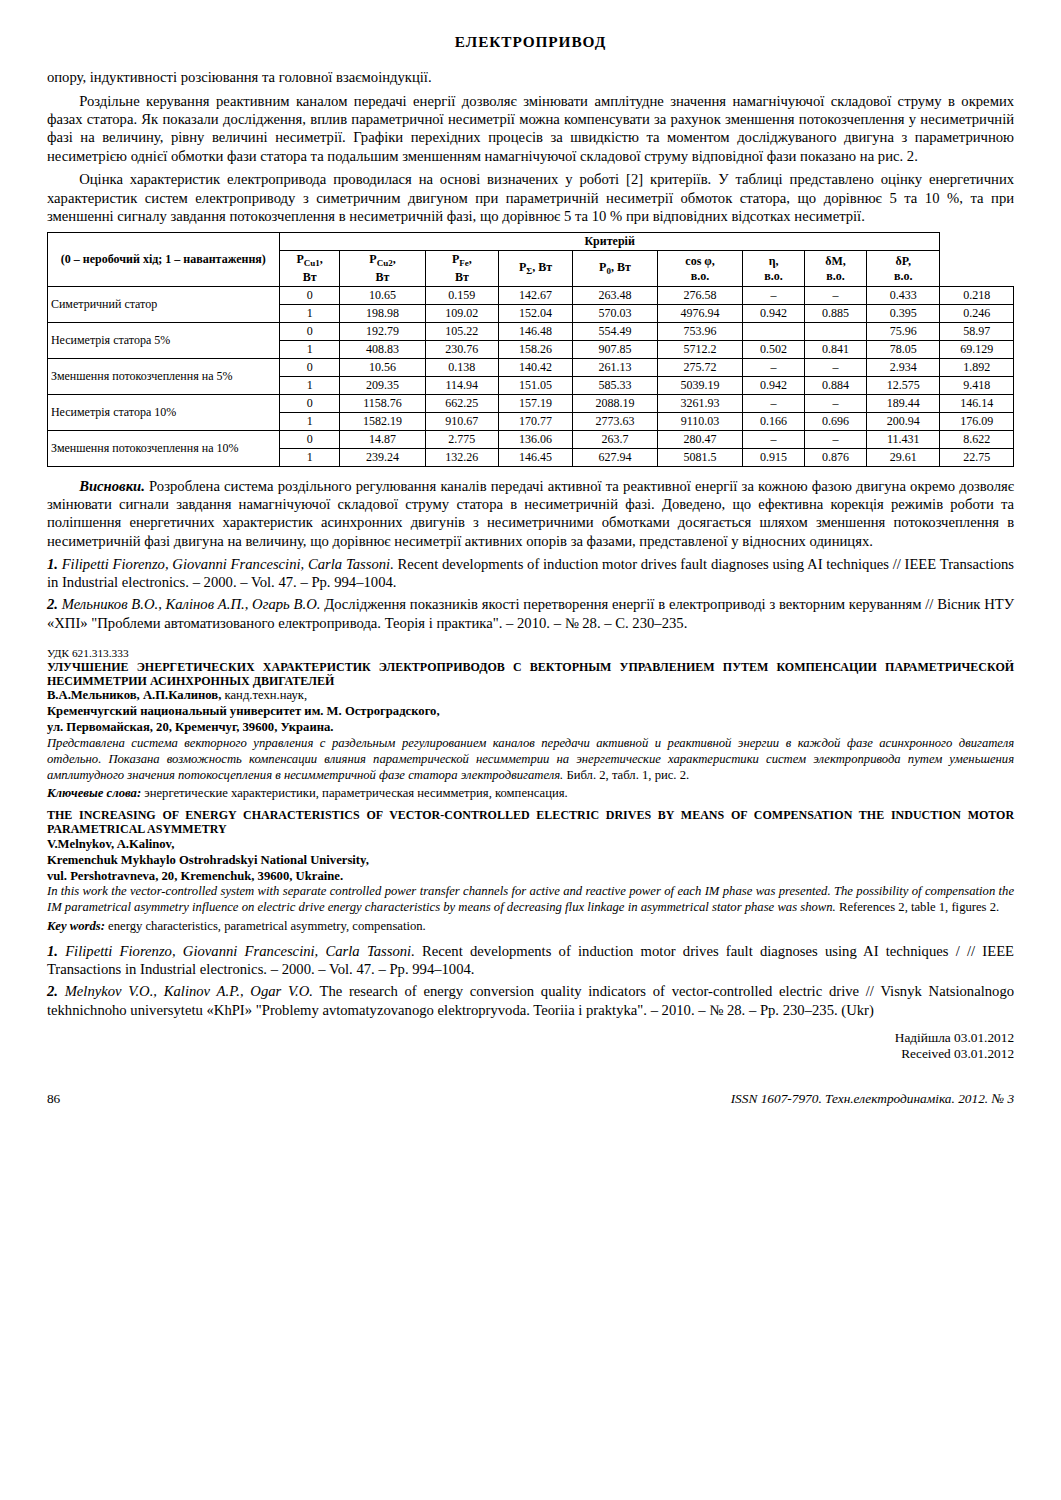ЕЛЕКТРОПРИВОД
опору, індуктивності розсіювання та головної взаємоіндукції.
Роздільне керування реактивним каналом передачі енергії дозволяє змінювати амплітудне значення намагнічуючої складової струму в окремих фазах статора. Як показали дослідження, вплив параметричної несиметрії можна компенсувати за рахунок зменшення потокозчеплення у несиметричній фазі на величину, рівну величині несиметрії. Графіки перехідних процесів за швидкістю та моментом досліджуваного двигуна з параметричною несиметрією однієї обмотки фази статора та подальшим зменшенням намагнічуючої складової струму відповідної фази показано на рис. 2.
Оцінка характеристик електропривода проводилася на основі визначених у роботі [2] критеріїв. У таблиці представлено оцінку енергетичних характеристик систем електроприводу з симетричним двигуном при параметричній несиметрії обмоток статора, що дорівнює 5 та 10 %, та при зменшенні сигналу завдання потокозчеплення в несиметричній фазі, що дорівнює 5 та 10 % при відповідних відсотках несиметрії.
| (0 – неробочий хід; 1 – навантаження) | Критерій |
| --- | --- |
| P Cu1 , Вт | P Cu2 , Вт | P Fe , Вт | P Σ , Вт | P 0 , Вт | cos φ, в.о. | η, в.о. | δM, в.о. | δP, в.о. |
| Симетричний статор | 0 | 10.65 | 0.159 | 142.67 | 263.48 | 276.58 | – | – | 0.433 | 0.218 |
| 1 | 198.98 | 109.02 | 152.04 | 570.03 | 4976.94 | 0.942 | 0.885 | 0.395 | 0.246 |
| Несиметрія статора 5% | 0 | 192.79 | 105.22 | 146.48 | 554.49 | 753.96 | | | 75.96 | 58.97 |
| 1 | 408.83 | 230.76 | 158.26 | 907.85 | 5712.2 | 0.502 | 0.841 | 78.05 | 69.129 |
| Зменшення потокозчеплення на 5% | 0 | 10.56 | 0.138 | 140.42 | 261.13 | 275.72 | – | – | 2.934 | 1.892 |
| 1 | 209.35 | 114.94 | 151.05 | 585.33 | 5039.19 | 0.942 | 0.884 | 12.575 | 9.418 |
| Несиметрія статора 10% | 0 | 1158.76 | 662.25 | 157.19 | 2088.19 | 3261.93 | – | – | 189.44 | 146.14 |
| 1 | 1582.19 | 910.67 | 170.77 | 2773.63 | 9110.03 | 0.166 | 0.696 | 200.94 | 176.09 |
| Зменшення потокозчеплення на 10% | 0 | 14.87 | 2.775 | 136.06 | 263.7 | 280.47 | – | – | 11.431 | 8.622 |
| 1 | 239.24 | 132.26 | 146.45 | 627.94 | 5081.5 | 0.915 | 0.876 | 29.61 | 22.75 |
Висновки. Розроблена система роздільного регулювання каналів передачі активної та реактивної енергії за кожною фазою двигуна окремо дозволяє змінювати сигнали завдання намагнічуючої складової струму статора в несиметричній фазі. Доведено, що ефективна корекція режимів роботи та поліпшення енергетичних характеристик асинхронних двигунів з несиметричними обмотками досягається шляхом зменшення потокозчеплення в несиметричній фазі двигуна на величину, що дорівнює несиметрії активних опорів за фазами, представленої у відносних одиницях.
1. Filipetti Fiorenzo, Giovanni Francescini, Carla Tassoni. Recent developments of induction motor drives fault diagnoses using AI techniques // IEEE Transactions in Industrial electronics. – 2000. – Vol. 47. – Pp. 994–1004.
2. Мельников В.О., Калінов А.П., Огарь В.О. Дослідження показників якості перетворення енергії в електроприводі з векторним керуванням // Вісник НТУ «ХПІ» "Проблеми автоматизованого електропривода. Теорія і практика". – 2010. – № 28. – С. 230–235.
УДК 621.313.333
УЛУЧШЕНИЕ ЭНЕРГЕТИЧЕСКИХ ХАРАКТЕРИСТИК ЭЛЕКТРОПРИВОДОВ С ВЕКТОРНЫМ УПРАВЛЕНИЕМ ПУТЕМ КОМПЕНСАЦИИ ПАРАМЕТРИЧЕСКОЙ НЕСИММЕТРИИ АСИНХРОННЫХ ДВИГАТЕЛЕЙ
В.А.Мельников, А.П.Калинов, канд.техн.наук,
Кременчугский национальный университет им. М. Остроградского,
ул. Первомайская, 20, Кременчуг, 39600, Украина.
Представлена система векторного управления с раздельным регулированием каналов передачи активной и реактивной энергии в каждой фазе асинхронного двигателя отдельно. Показана возможность компенсации влияния параметрической несимметрии на энергетические характеристики систем электропривода путем уменьшения амплитудного значения потокосцепления в несимметричной фазе статора электродвигателя. Библ. 2, табл. 1, рис. 2.
Ключевые слова: энергетические характеристики, параметрическая несимметрия, компенсация.
THE INCREASING OF ENERGY CHARACTERISTICS OF VECTOR-CONTROLLED ELECTRIC DRIVES BY MEANS OF COMPENSATION THE INDUCTION MOTOR PARAMETRICAL ASYMMETRY
V.Melnykov, A.Kalinov,
Kremenchuk Mykhaylo Ostrohradskyi National University,
vul. Pershotravneva, 20, Kremenchuk, 39600, Ukraine.
In this work the vector-controlled system with separate controlled power transfer channels for active and reactive power of each IM phase was presented. The possibility of compensation the IM parametrical asymmetry influence on electric drive energy characteristics by means of decreasing flux linkage in asymmetrical stator phase was shown. References 2, table 1, figures 2.
Key words: energy characteristics, parametrical asymmetry, compensation.
1. Filipetti Fiorenzo, Giovanni Francescini, Carla Tassoni. Recent developments of induction motor drives fault diagnoses using AI techniques / // IEEE Transactions in Industrial electronics. – 2000. – Vol. 47. – Pp. 994–1004.
2. Melnykov V.O., Kalinov A.P., Ogar V.O. The research of energy conversion quality indicators of vector-controlled electric drive // Visnyk Natsionalnogo tekhnichnoho universytetu «KhPI» "Problemy avtomatyzovanogo elektropryvoda. Teoriia i praktyka". – 2010. – № 28. – Pp. 230–235. (Ukr)
Надійшла 03.01.2012
Received 03.01.2012
86 ISSN 1607-7970. Техн.електродинаміка. 2012. № 3